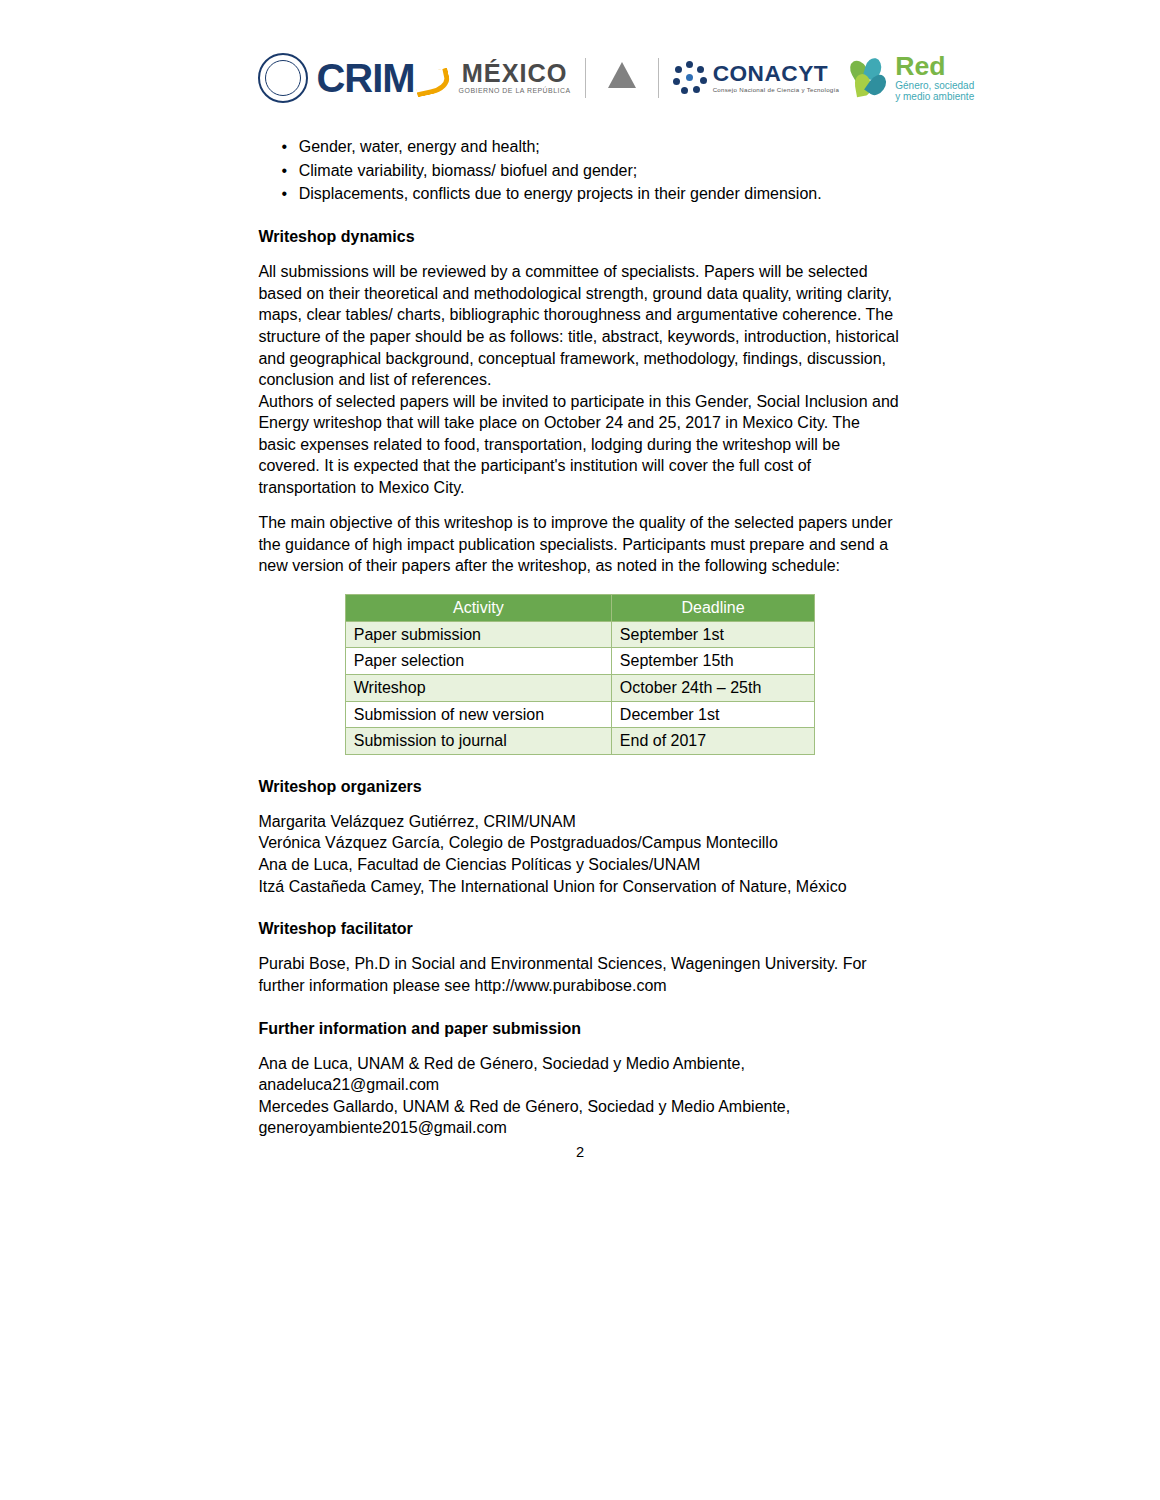CRIM
MÉXICO
GOBIERNO DE LA REPÚBLICA
CONACYT
Consejo Nacional de Ciencia y Tecnología
Red
Género, sociedad
y medio ambiente
Gender, water, energy and health;
Climate variability, biomass/ biofuel and gender;
Displacements, conflicts due to energy projects in their gender dimension.
Writeshop dynamics
All submissions will be reviewed by a committee of specialists. Papers will be selected based on their theoretical and methodological strength, ground data quality, writing clarity, maps, clear tables/ charts, bibliographic thoroughness and argumentative coherence. The structure of the paper should be as follows: title, abstract, keywords, introduction, historical and geographical background, conceptual framework, methodology, findings, discussion, conclusion and list of references.
Authors of selected papers will be invited to participate in this Gender, Social Inclusion and Energy writeshop that will take place on October 24 and 25, 2017 in Mexico City. The basic expenses related to food, transportation, lodging during the writeshop will be covered. It is expected that the participant's institution will cover the full cost of transportation to Mexico City.
The main objective of this writeshop is to improve the quality of the selected papers under the guidance of high impact publication specialists. Participants must prepare and send a new version of their papers after the writeshop, as noted in the following schedule:
| Activity | Deadline |
| --- | --- |
| Paper submission | September 1st |
| Paper selection | September 15th |
| Writeshop | October 24th – 25th |
| Submission of new version | December 1st |
| Submission to journal | End of 2017 |
Writeshop organizers
Margarita Velázquez Gutiérrez, CRIM/UNAM
Verónica Vázquez García, Colegio de Postgraduados/Campus Montecillo
Ana de Luca, Facultad de Ciencias Políticas y Sociales/UNAM
Itzá Castañeda Camey, The International Union for Conservation of Nature, México
Writeshop facilitator
Purabi Bose, Ph.D in Social and Environmental Sciences, Wageningen University. For further information please see http://www.purabibose.com
Further information and paper submission
Ana de Luca, UNAM & Red de Género, Sociedad y Medio Ambiente, anadeluca21@gmail.com
Mercedes Gallardo, UNAM & Red de Género, Sociedad y Medio Ambiente,
generoyambiente2015@gmail.com
2